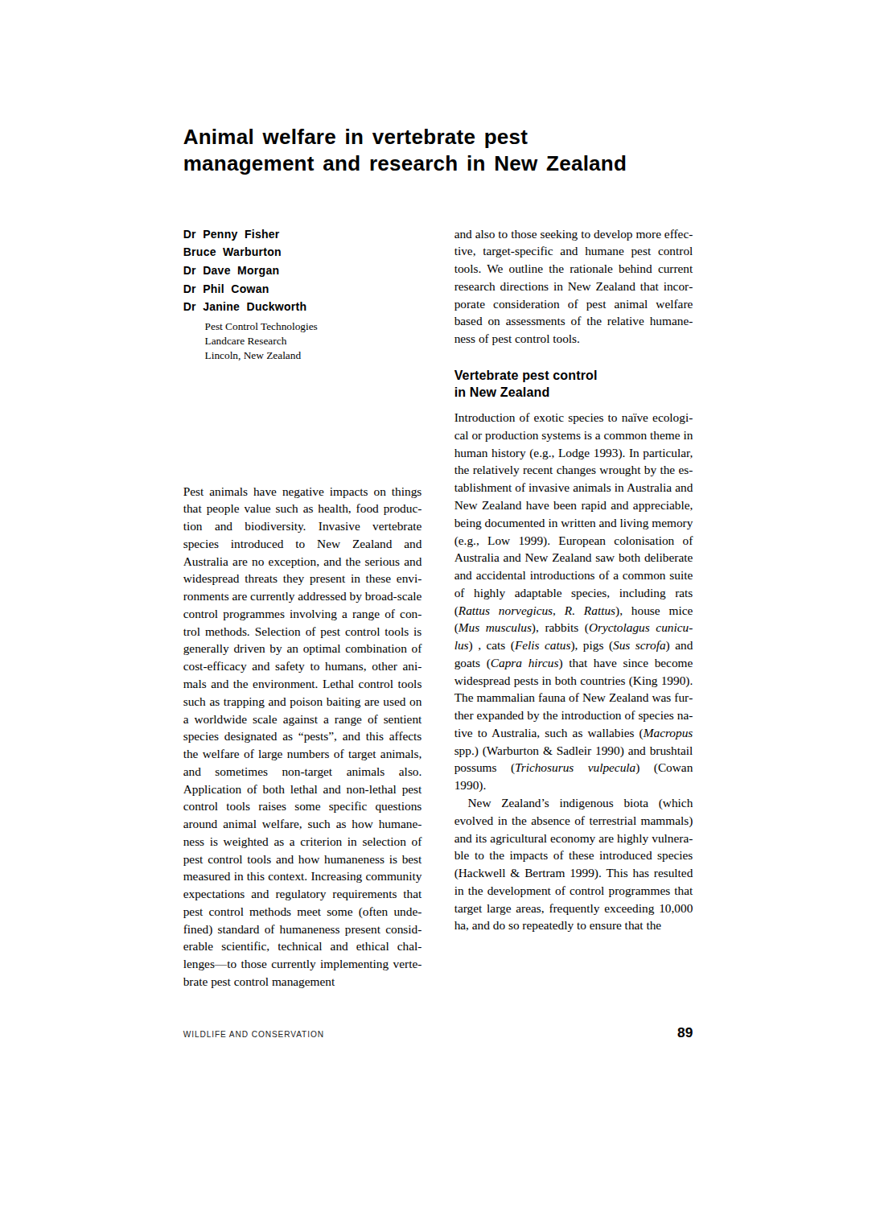Animal welfare in vertebrate pest
management and research in New Zealand
Dr Penny Fisher
Bruce Warburton
Dr Dave Morgan
Dr Phil Cowan
Dr Janine Duckworth
Pest Control Technologies
Landcare Research
Lincoln, New Zealand
Pest animals have negative impacts on things that people value such as health, food production and biodiversity. Invasive vertebrate species introduced to New Zealand and Australia are no exception, and the serious and widespread threats they present in these environments are currently addressed by broad-scale control programmes involving a range of control methods. Selection of pest control tools is generally driven by an optimal combination of cost-efficacy and safety to humans, other animals and the environment. Lethal control tools such as trapping and poison baiting are used on a worldwide scale against a range of sentient species designated as “pests”, and this affects the welfare of large numbers of target animals, and sometimes non-target animals also. Application of both lethal and non-lethal pest control tools raises some specific questions around animal welfare, such as how humaneness is weighted as a criterion in selection of pest control tools and how humaneness is best measured in this context. Increasing community expectations and regulatory requirements that pest control methods meet some (often undefined) standard of humaneness present considerable scientific, technical and ethical challenges—to those currently implementing vertebrate pest control management
and also to those seeking to develop more effective, target-specific and humane pest control tools. We outline the rationale behind current research directions in New Zealand that incorporate consideration of pest animal welfare based on assessments of the relative humaneness of pest control tools.
Vertebrate pest control
in New Zealand
Introduction of exotic species to naïve ecological or production systems is a common theme in human history (e.g., Lodge 1993). In particular, the relatively recent changes wrought by the establishment of invasive animals in Australia and New Zealand have been rapid and appreciable, being documented in written and living memory (e.g., Low 1999). European colonisation of Australia and New Zealand saw both deliberate and accidental introductions of a common suite of highly adaptable species, including rats (Rattus norvegicus, R. Rattus), house mice (Mus musculus), rabbits (Oryctolagus cuniculus) , cats (Felis catus), pigs (Sus scrofa) and goats (Capra hircus) that have since become widespread pests in both countries (King 1990). The mammalian fauna of New Zealand was further expanded by the introduction of species native to Australia, such as wallabies (Macropus spp.) (Warburton & Sadleir 1990) and brushtail possums (Trichosurus vulpecula) (Cowan 1990).
New Zealand’s indigenous biota (which evolved in the absence of terrestrial mammals) and its agricultural economy are highly vulnerable to the impacts of these introduced species (Hackwell & Bertram 1999). This has resulted in the development of control programmes that target large areas, frequently exceeding 10,000 ha, and do so repeatedly to ensure that the
WILDLIFE AND CONSERVATION 89